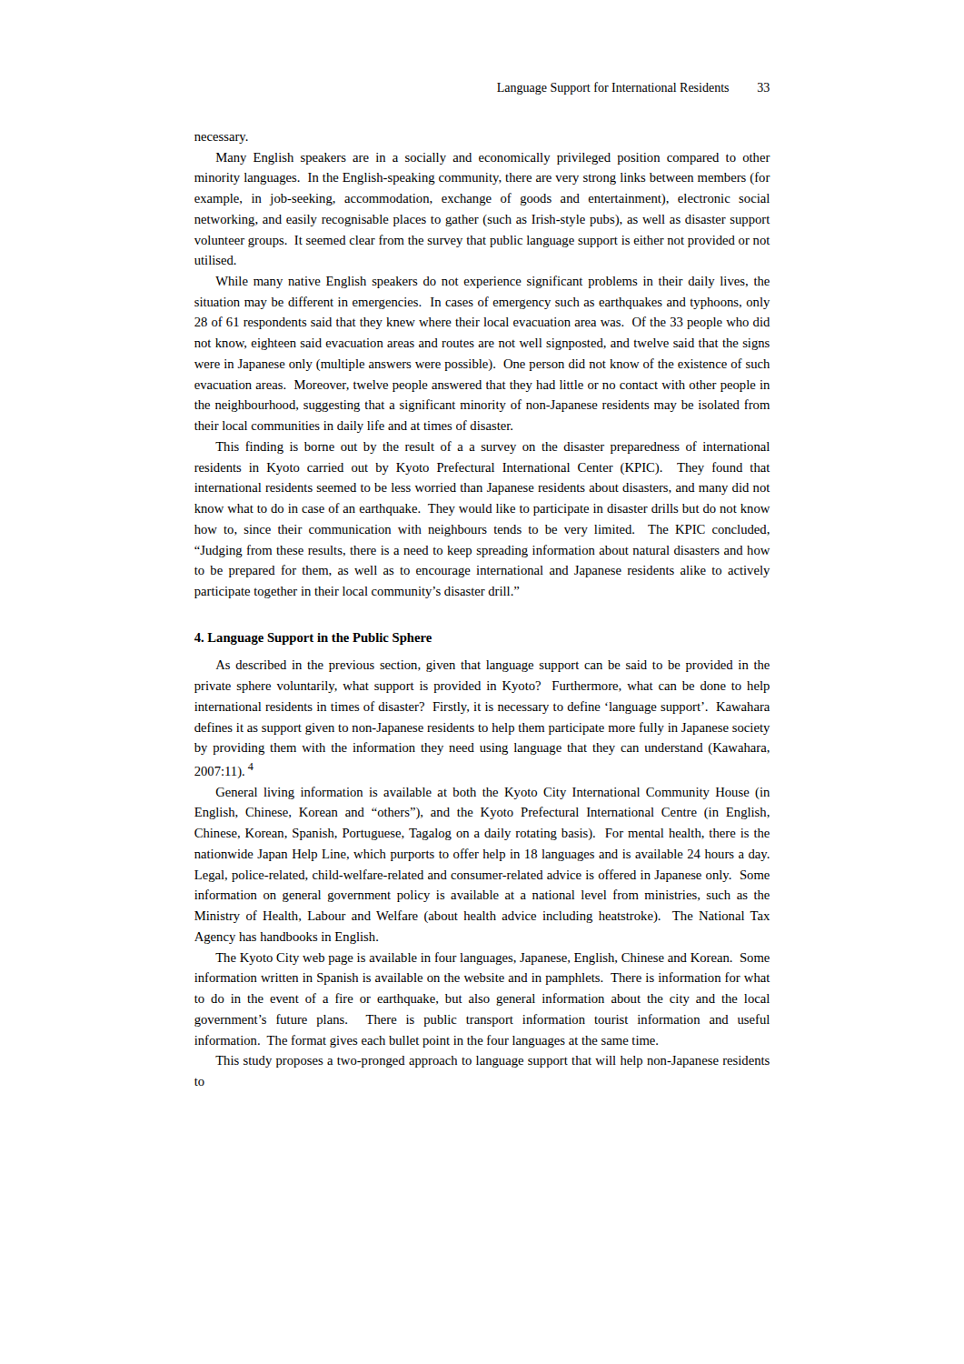Language Support for International Residents 33
necessary.
Many English speakers are in a socially and economically privileged position compared to other minority languages. In the English-speaking community, there are very strong links between members (for example, in job-seeking, accommodation, exchange of goods and entertainment), electronic social networking, and easily recognisable places to gather (such as Irish-style pubs), as well as disaster support volunteer groups. It seemed clear from the survey that public language support is either not provided or not utilised.
While many native English speakers do not experience significant problems in their daily lives, the situation may be different in emergencies. In cases of emergency such as earthquakes and typhoons, only 28 of 61 respondents said that they knew where their local evacuation area was. Of the 33 people who did not know, eighteen said evacuation areas and routes are not well signposted, and twelve said that the signs were in Japanese only (multiple answers were possible). One person did not know of the existence of such evacuation areas. Moreover, twelve people answered that they had little or no contact with other people in the neighbourhood, suggesting that a significant minority of non-Japanese residents may be isolated from their local communities in daily life and at times of disaster.
This finding is borne out by the result of a a survey on the disaster preparedness of international residents in Kyoto carried out by Kyoto Prefectural International Center (KPIC). They found that international residents seemed to be less worried than Japanese residents about disasters, and many did not know what to do in case of an earthquake. They would like to participate in disaster drills but do not know how to, since their communication with neighbours tends to be very limited. The KPIC concluded, “Judging from these results, there is a need to keep spreading information about natural disasters and how to be prepared for them, as well as to encourage international and Japanese residents alike to actively participate together in their local community’s disaster drill.”
4. Language Support in the Public Sphere
As described in the previous section, given that language support can be said to be provided in the private sphere voluntarily, what support is provided in Kyoto? Furthermore, what can be done to help international residents in times of disaster? Firstly, it is necessary to define ‘language support’. Kawahara defines it as support given to non-Japanese residents to help them participate more fully in Japanese society by providing them with the information they need using language that they can understand (Kawahara, 2007:11). 4
General living information is available at both the Kyoto City International Community House (in English, Chinese, Korean and “others”), and the Kyoto Prefectural International Centre (in English, Chinese, Korean, Spanish, Portuguese, Tagalog on a daily rotating basis). For mental health, there is the nationwide Japan Help Line, which purports to offer help in 18 languages and is available 24 hours a day. Legal, police-related, child-welfare-related and consumer-related advice is offered in Japanese only. Some information on general government policy is available at a national level from ministries, such as the Ministry of Health, Labour and Welfare (about health advice including heatstroke). The National Tax Agency has handbooks in English.
The Kyoto City web page is available in four languages, Japanese, English, Chinese and Korean. Some information written in Spanish is available on the website and in pamphlets. There is information for what to do in the event of a fire or earthquake, but also general information about the city and the local government’s future plans. There is public transport information tourist information and useful information. The format gives each bullet point in the four languages at the same time.
This study proposes a two-pronged approach to language support that will help non-Japanese residents to